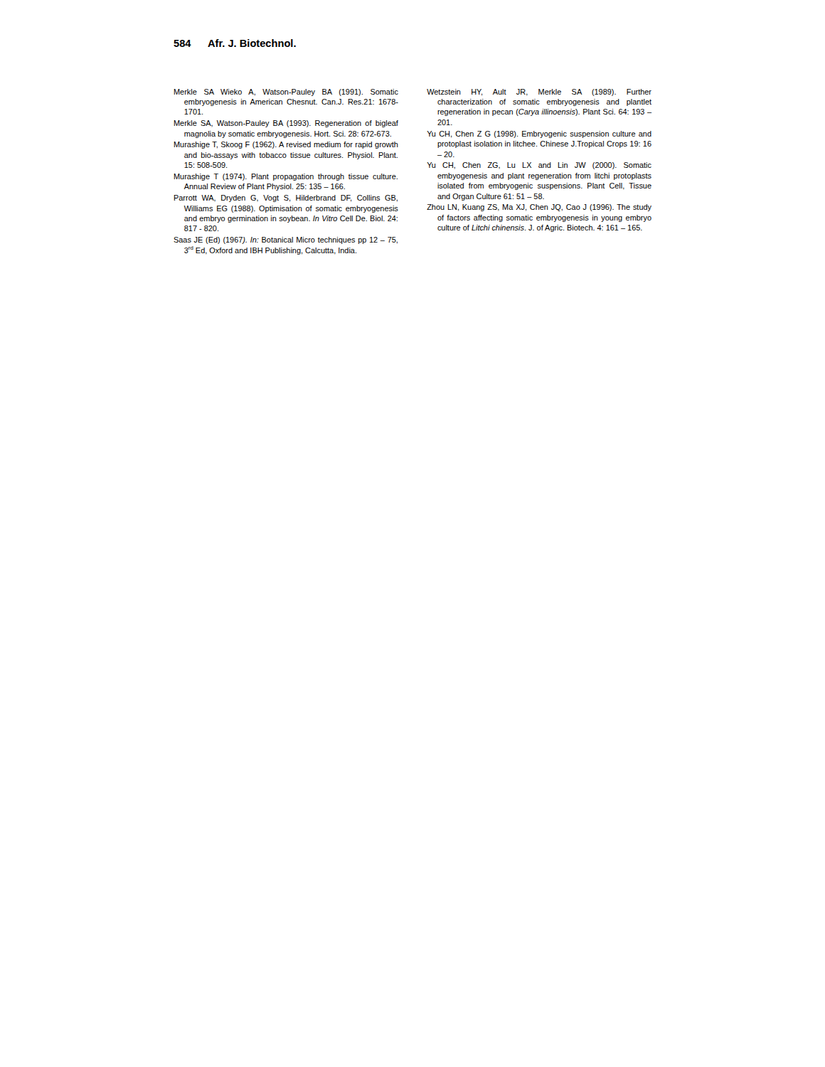584 Afr. J. Biotechnol.
Merkle SA Wieko A, Watson-Pauley BA (1991). Somatic embryogenesis in American Chesnut. Can.J. Res.21: 1678-1701.
Merkle SA, Watson-Pauley BA (1993). Regeneration of bigleaf magnolia by somatic embryogenesis. Hort. Sci. 28: 672-673.
Murashige T, Skoog F (1962). A revised medium for rapid growth and bio-assays with tobacco tissue cultures. Physiol. Plant. 15: 508-509.
Murashige T (1974). Plant propagation through tissue culture. Annual Review of Plant Physiol. 25: 135 – 166.
Parrott WA, Dryden G, Vogt S, Hilderbrand DF, Collins GB, Williams EG (1988). Optimisation of somatic embryogenesis and embryo germination in soybean. In Vitro Cell De. Biol. 24: 817 - 820.
Saas JE (Ed) (1967). In: Botanical Micro techniques pp 12 – 75, 3rd Ed, Oxford and IBH Publishing, Calcutta, India.
Wetzstein HY, Ault JR, Merkle SA (1989). Further characterization of somatic embryogenesis and plantlet regeneration in pecan (Carya illinoensis). Plant Sci. 64: 193 – 201.
Yu CH, Chen Z G (1998). Embryogenic suspension culture and protoplast isolation in litchee. Chinese J.Tropical Crops 19: 16 – 20.
Yu CH, Chen ZG, Lu LX and Lin JW (2000). Somatic embyogenesis and plant regeneration from litchi protoplasts isolated from embryogenic suspensions. Plant Cell, Tissue and Organ Culture 61: 51 – 58.
Zhou LN, Kuang ZS, Ma XJ, Chen JQ, Cao J (1996). The study of factors affecting somatic embryogenesis in young embryo culture of Litchi chinensis. J. of Agric. Biotech. 4: 161 – 165.